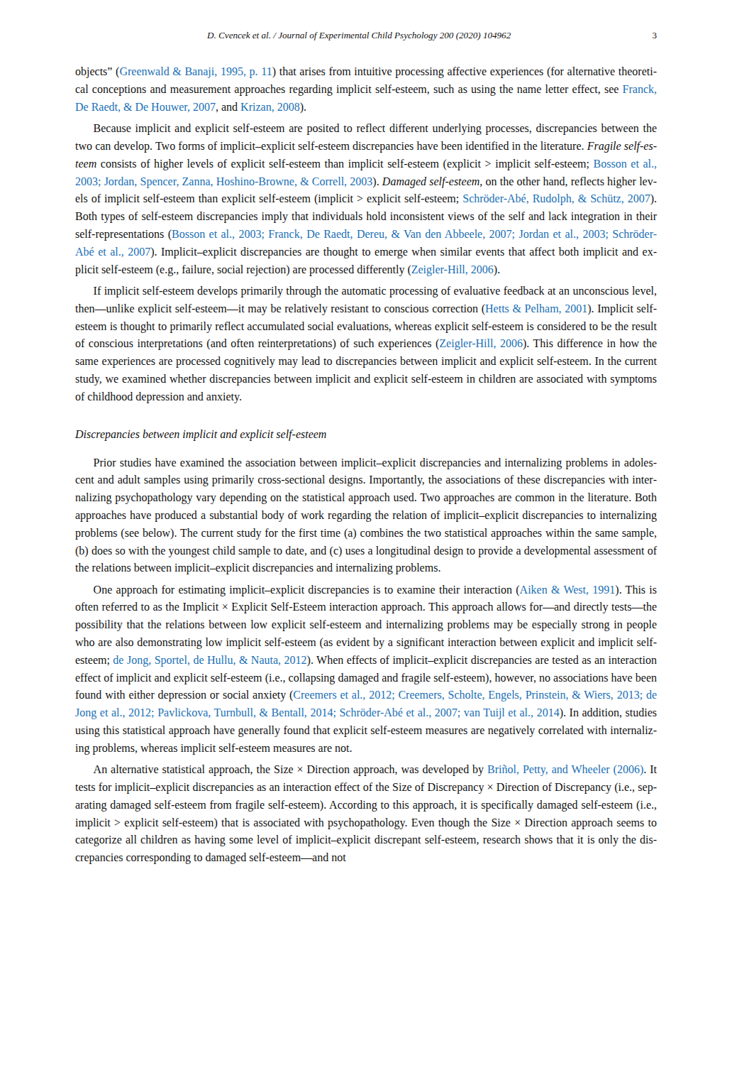D. Cvencek et al. / Journal of Experimental Child Psychology 200 (2020) 104962 3
objects” (Greenwald & Banaji, 1995, p. 11) that arises from intuitive processing affective experiences (for alternative theoretical conceptions and measurement approaches regarding implicit self-esteem, such as using the name letter effect, see Franck, De Raedt, & De Houwer, 2007, and Krizan, 2008).
Because implicit and explicit self-esteem are posited to reflect different underlying processes, discrepancies between the two can develop. Two forms of implicit–explicit self-esteem discrepancies have been identified in the literature. Fragile self-esteem consists of higher levels of explicit self-esteem than implicit self-esteem (explicit > implicit self-esteem; Bosson et al., 2003; Jordan, Spencer, Zanna, Hoshino-Browne, & Correll, 2003). Damaged self-esteem, on the other hand, reflects higher levels of implicit self-esteem than explicit self-esteem (implicit > explicit self-esteem; Schröder-Abé, Rudolph, & Schütz, 2007). Both types of self-esteem discrepancies imply that individuals hold inconsistent views of the self and lack integration in their self-representations (Bosson et al., 2003; Franck, De Raedt, Dereu, & Van den Abbeele, 2007; Jordan et al., 2003; Schröder-Abé et al., 2007). Implicit–explicit discrepancies are thought to emerge when similar events that affect both implicit and explicit self-esteem (e.g., failure, social rejection) are processed differently (Zeigler-Hill, 2006).
If implicit self-esteem develops primarily through the automatic processing of evaluative feedback at an unconscious level, then—unlike explicit self-esteem—it may be relatively resistant to conscious correction (Hetts & Pelham, 2001). Implicit self-esteem is thought to primarily reflect accumulated social evaluations, whereas explicit self-esteem is considered to be the result of conscious interpretations (and often reinterpretations) of such experiences (Zeigler-Hill, 2006). This difference in how the same experiences are processed cognitively may lead to discrepancies between implicit and explicit self-esteem. In the current study, we examined whether discrepancies between implicit and explicit self-esteem in children are associated with symptoms of childhood depression and anxiety.
Discrepancies between implicit and explicit self-esteem
Prior studies have examined the association between implicit–explicit discrepancies and internalizing problems in adolescent and adult samples using primarily cross-sectional designs. Importantly, the associations of these discrepancies with internalizing psychopathology vary depending on the statistical approach used. Two approaches are common in the literature. Both approaches have produced a substantial body of work regarding the relation of implicit–explicit discrepancies to internalizing problems (see below). The current study for the first time (a) combines the two statistical approaches within the same sample, (b) does so with the youngest child sample to date, and (c) uses a longitudinal design to provide a developmental assessment of the relations between implicit–explicit discrepancies and internalizing problems.
One approach for estimating implicit–explicit discrepancies is to examine their interaction (Aiken & West, 1991). This is often referred to as the Implicit × Explicit Self-Esteem interaction approach. This approach allows for—and directly tests—the possibility that the relations between low explicit self-esteem and internalizing problems may be especially strong in people who are also demonstrating low implicit self-esteem (as evident by a significant interaction between explicit and implicit self-esteem; de Jong, Sportel, de Hullu, & Nauta, 2012). When effects of implicit–explicit discrepancies are tested as an interaction effect of implicit and explicit self-esteem (i.e., collapsing damaged and fragile self-esteem), however, no associations have been found with either depression or social anxiety (Creemers et al., 2012; Creemers, Scholte, Engels, Prinstein, & Wiers, 2013; de Jong et al., 2012; Pavlickova, Turnbull, & Bentall, 2014; Schröder-Abé et al., 2007; van Tuijl et al., 2014). In addition, studies using this statistical approach have generally found that explicit self-esteem measures are negatively correlated with internalizing problems, whereas implicit self-esteem measures are not.
An alternative statistical approach, the Size × Direction approach, was developed by Briñol, Petty, and Wheeler (2006). It tests for implicit–explicit discrepancies as an interaction effect of the Size of Discrepancy × Direction of Discrepancy (i.e., separating damaged self-esteem from fragile self-esteem). According to this approach, it is specifically damaged self-esteem (i.e., implicit > explicit self-esteem) that is associated with psychopathology. Even though the Size × Direction approach seems to categorize all children as having some level of implicit–explicit discrepant self-esteem, research shows that it is only the discrepancies corresponding to damaged self-esteem—and not